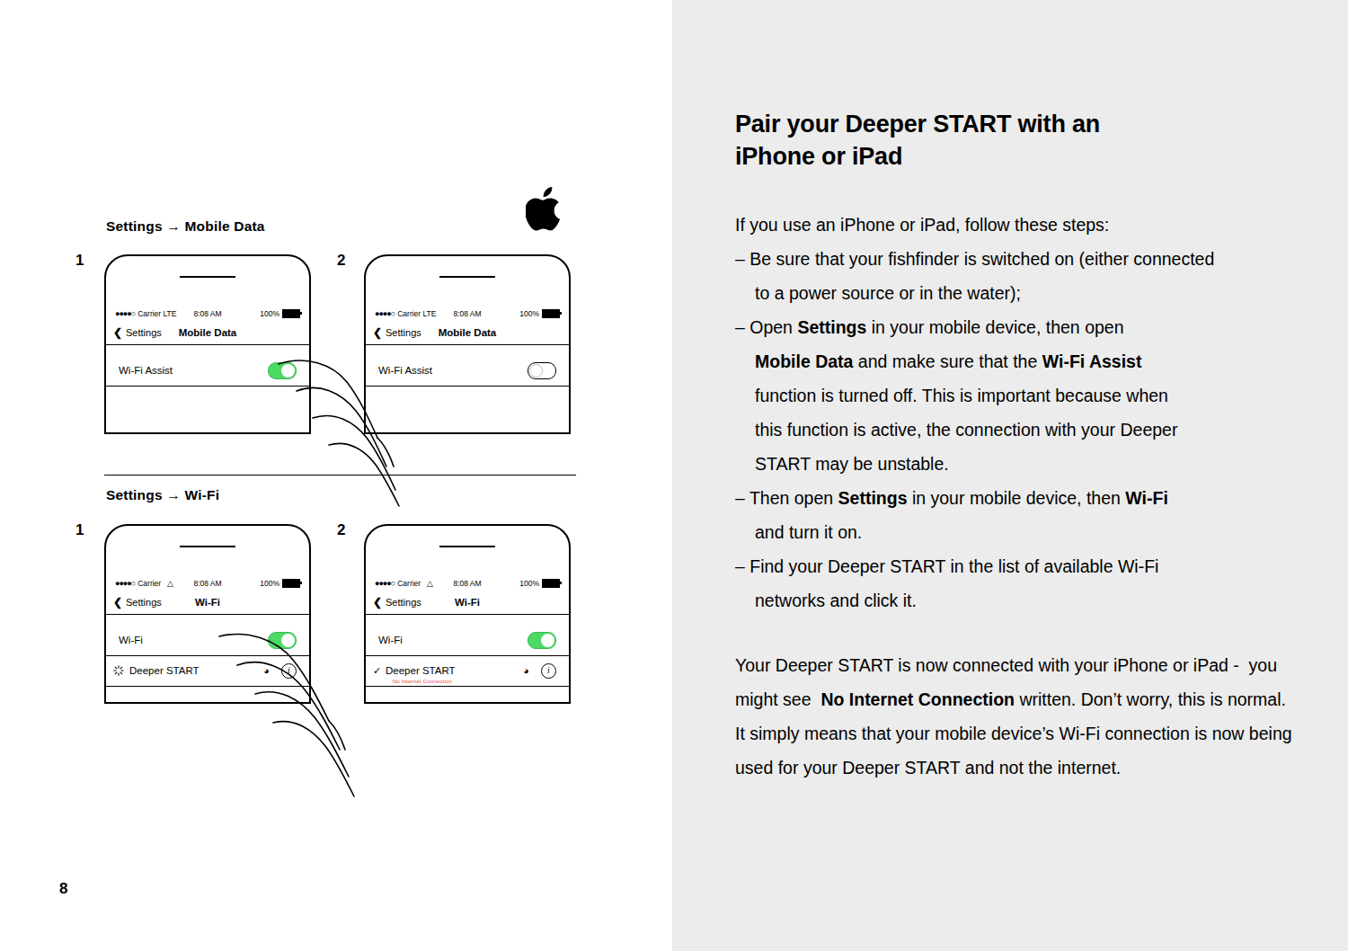Settings → Mobile Data
Settings → Wi-Fi
1
2
1
2
●●●●○ Carrier LTE 8:08 AM 100%
❮ Settings Mobile Data
Wi-Fi Assist
●●●●○ Carrier LTE 8:08 AM 100%
❮ Settings Mobile Data
Wi-Fi Assist
●●●●○ Carrier △ 8:08 AM 100%
❮ Settings Wi-Fi
Wi-Fi
Deeper START ◕ i
●●●●○ Carrier △ 8:08 AM 100%
❮ Settings Wi-Fi
Wi-Fi
✓ Deeper START No Internet Connection ◕ i
8
Pair your Deeper START with an
iPhone or iPad
If you use an iPhone or iPad, follow these steps:
– Be sure that your fishfinder is switched on (either connected to a power source or in the water); – Open Settings in your mobile device, then open Mobile Data and make sure that the Wi-Fi Assist function is turned off. This is important because when this function is active, the connection with your Deeper START may be unstable. – Then open Settings in your mobile device, then Wi-Fi and turn it on. – Find your Deeper START in the list of available Wi-Fi networks and click it.
Your Deeper START is now connected with your iPhone or iPad - you might see No Internet Connection written. Don’t worry, this is normal. It simply means that your mobile device’s Wi-Fi connection is now being used for your Deeper START and not the internet.